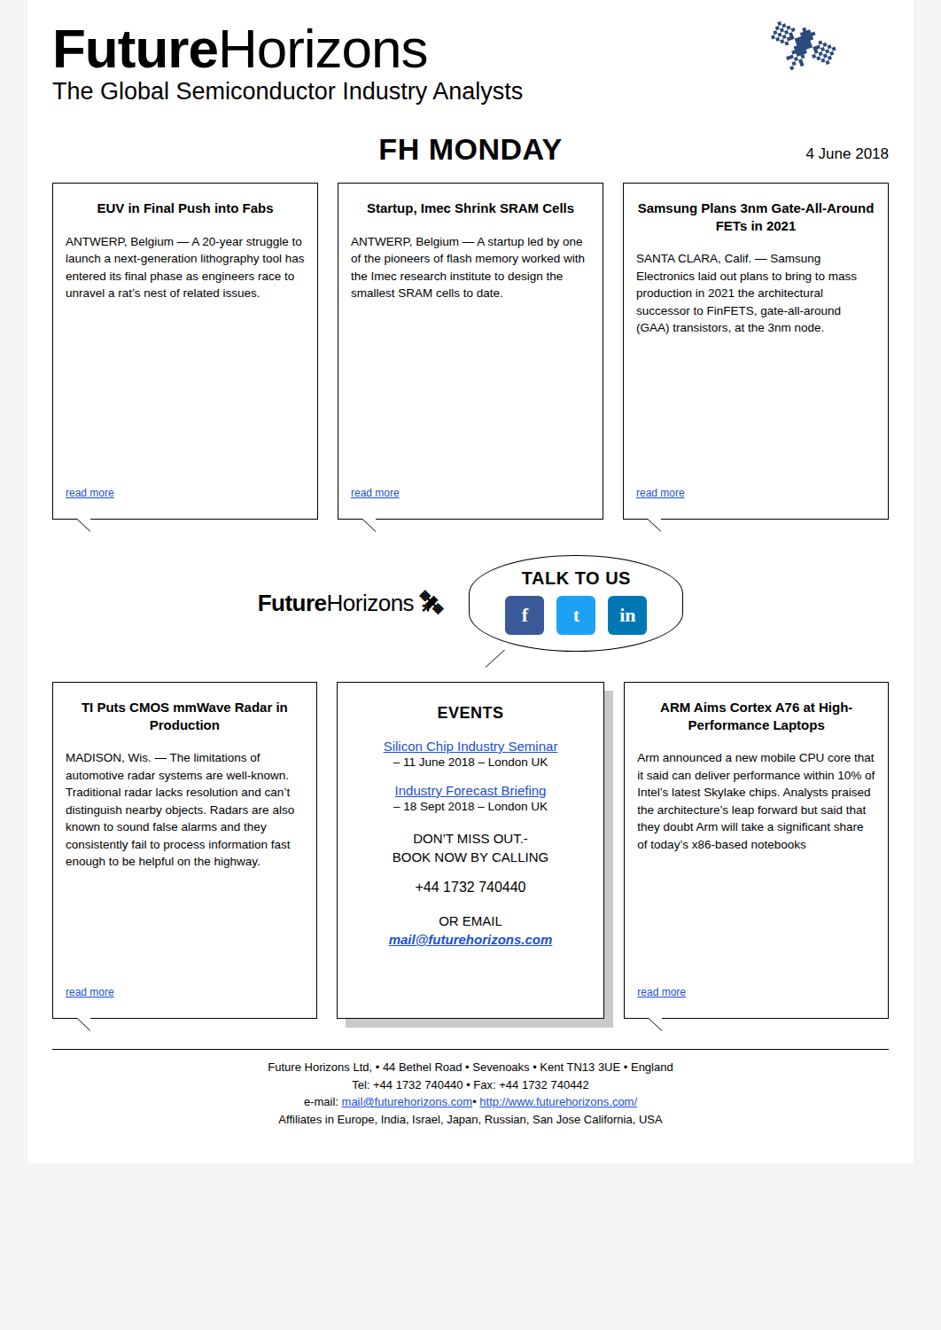🛰
Future Horizons
The Global Semiconductor Industry Analysts
FH MONDAY
4 June 2018
EUV in Final Push into Fabs
ANTWERP, Belgium — A 20-year struggle to launch a next-generation lithography tool has entered its final phase as engineers race to unravel a rat’s nest of related issues.
read more
Startup, Imec Shrink SRAM Cells
ANTWERP, Belgium — A startup led by one of the pioneers of flash memory worked with the Imec research institute to design the smallest SRAM cells to date.
read more
Samsung Plans 3nm Gate-All-Around FETs in 2021
SANTA CLARA, Calif. — Samsung Electronics laid out plans to bring to mass production in 2021 the architectural successor to FinFETS, gate-all-around (GAA) transistors, at the 3nm node.
read more
Future Horizons 🛰
TALK TO US
f t in
TI Puts CMOS mmWave Radar in Production
MADISON, Wis. — The limitations of automotive radar systems are well-known. Traditional radar lacks resolution and can’t distinguish nearby objects. Radars are also known to sound false alarms and they consistently fail to process information fast enough to be helpful on the highway.
read more
EVENTS
Silicon Chip Industry Seminar
– 11 June 2018 – London UK
Industry Forecast Briefing
– 18 Sept 2018 – London UK
DON’T MISS OUT.-
BOOK NOW BY CALLING
+44 1732 740440
OR EMAIL
mail@futurehorizons.com
ARM Aims Cortex A76 at High-Performance Laptops
Arm announced a new mobile CPU core that it said can deliver performance within 10% of Intel’s latest Skylake chips. Analysts praised the architecture’s leap forward but said that they doubt Arm will take a significant share of today’s x86-based notebooks
read more
Future Horizons Ltd, • 44 Bethel Road • Sevenoaks • Kent TN13 3UE • England
Tel: +44 1732 740440 • Fax: +44 1732 740442
e-mail: mail@futurehorizons.com• http://www.futurehorizons.com/
Affiliates in Europe, India, Israel, Japan, Russian, San Jose California, USA